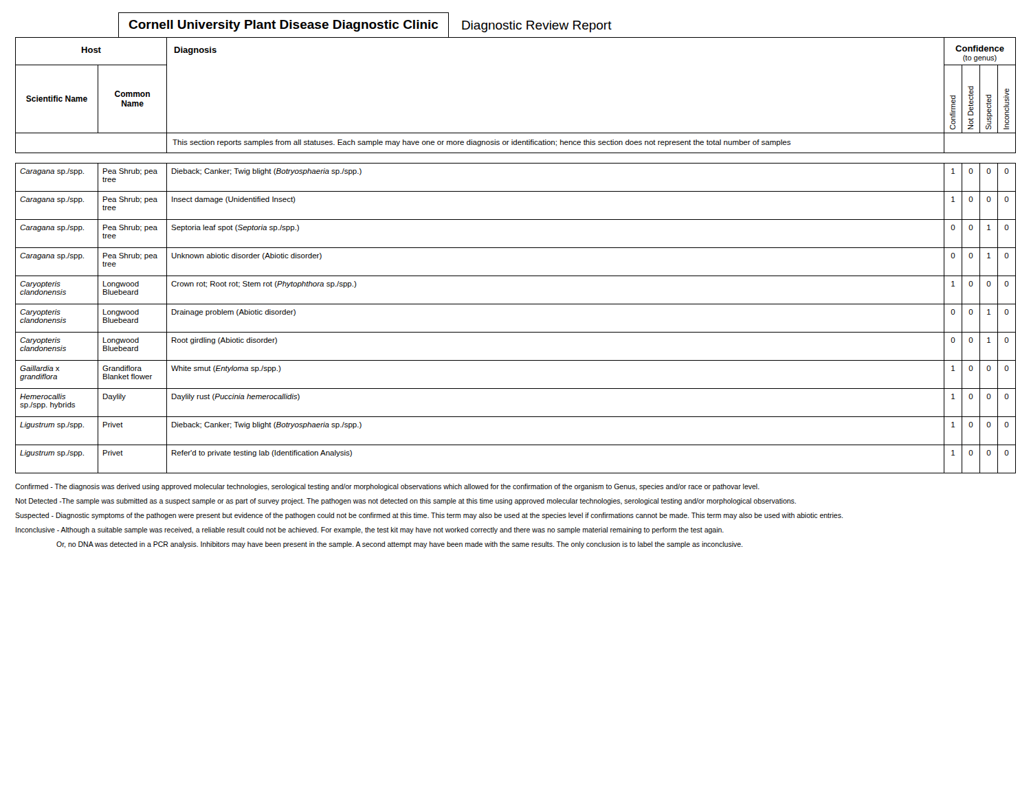Cornell University Plant Disease Diagnostic Clinic
Diagnostic Review Report
| Host | Diagnosis | Confidence (to genus) |
| Scientific Name | Common Name | Confirmed | Not Detected | Suspected | Inconclusive |
| | This section reports samples from all statuses. Each sample may have one or more diagnosis or identification; hence this section does not represent the total number of samples | |
| Caragana sp./spp. | Pea Shrub; pea tree | Dieback; Canker; Twig blight ( Botryosphaeria sp./spp.) | 1 | 0 | 0 | 0 |
| Caragana sp./spp. | Pea Shrub; pea tree | Insect damage (Unidentified Insect) | 1 | 0 | 0 | 0 |
| Caragana sp./spp. | Pea Shrub; pea tree | Septoria leaf spot ( Septoria sp./spp.) | 0 | 0 | 1 | 0 |
| Caragana sp./spp. | Pea Shrub; pea tree | Unknown abiotic disorder (Abiotic disorder) | 0 | 0 | 1 | 0 |
| Caryopteris clandonensis | Longwood Bluebeard | Crown rot; Root rot; Stem rot ( Phytophthora sp./spp.) | 1 | 0 | 0 | 0 |
| Caryopteris clandonensis | Longwood Bluebeard | Drainage problem (Abiotic disorder) | 0 | 0 | 1 | 0 |
| Caryopteris clandonensis | Longwood Bluebeard | Root girdling (Abiotic disorder) | 0 | 0 | 1 | 0 |
| Gaillardia x grandiflora | Grandiflora Blanket flower | White smut ( Entyloma sp./spp.) | 1 | 0 | 0 | 0 |
| Hemerocallis sp./spp. hybrids | Daylily | Daylily rust ( Puccinia hemerocallidis ) | 1 | 0 | 0 | 0 |
| Ligustrum sp./spp. | Privet | Dieback; Canker; Twig blight ( Botryosphaeria sp./spp.) | 1 | 0 | 0 | 0 |
| Ligustrum sp./spp. | Privet | Refer'd to private testing lab (Identification Analysis) | 1 | 0 | 0 | 0 |
Confirmed - The diagnosis was derived using approved molecular technologies, serological testing and/or morphological observations which allowed for the confirmation of the organism to Genus, species and/or race or pathovar level.
Not Detected -The sample was submitted as a suspect sample or as part of survey project. The pathogen was not detected on this sample at this time using approved molecular technologies, serological testing and/or morphological observations.
Suspected - Diagnostic symptoms of the pathogen were present but evidence of the pathogen could not be confirmed at this time. This term may also be used at the species level if confirmations cannot be made. This term may also be used with abiotic entries.
Inconclusive - Although a suitable sample was received, a reliable result could not be achieved. For example, the test kit may have not worked correctly and there was no sample material remaining to perform the test again.
Or, no DNA was detected in a PCR analysis. Inhibitors may have been present in the sample. A second attempt may have been made with the same results. The only conclusion is to label the sample as inconclusive.